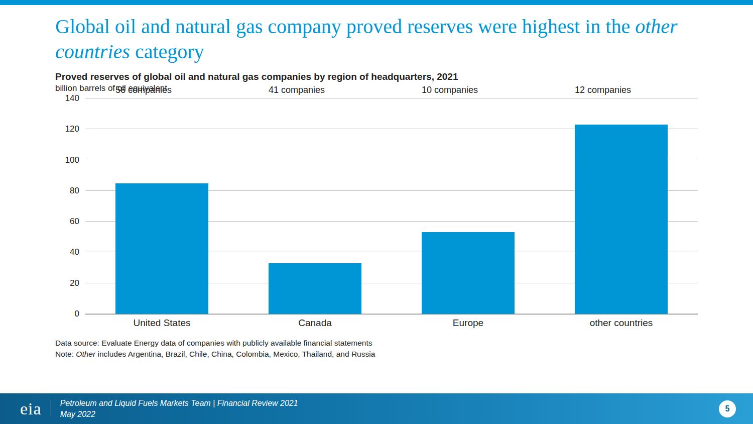Global oil and natural gas company proved reserves were highest in the other countries category
Proved reserves of global oil and natural gas companies by region of headquarters, 2021
billion barrels of oil equivalent
140
120
100
80
60
40
20
0
56 companies
41 companies
10 companies
12 companies
United States
Canada
Europe
other countries
Data source: Evaluate Energy data of companies with publicly available financial statements
Note: Other includes Argentina, Brazil, Chile, China, Colombia, Mexico, Thailand, and Russia
eia
Petroleum and Liquid Fuels Markets Team | Financial Review 2021
May 2022
5